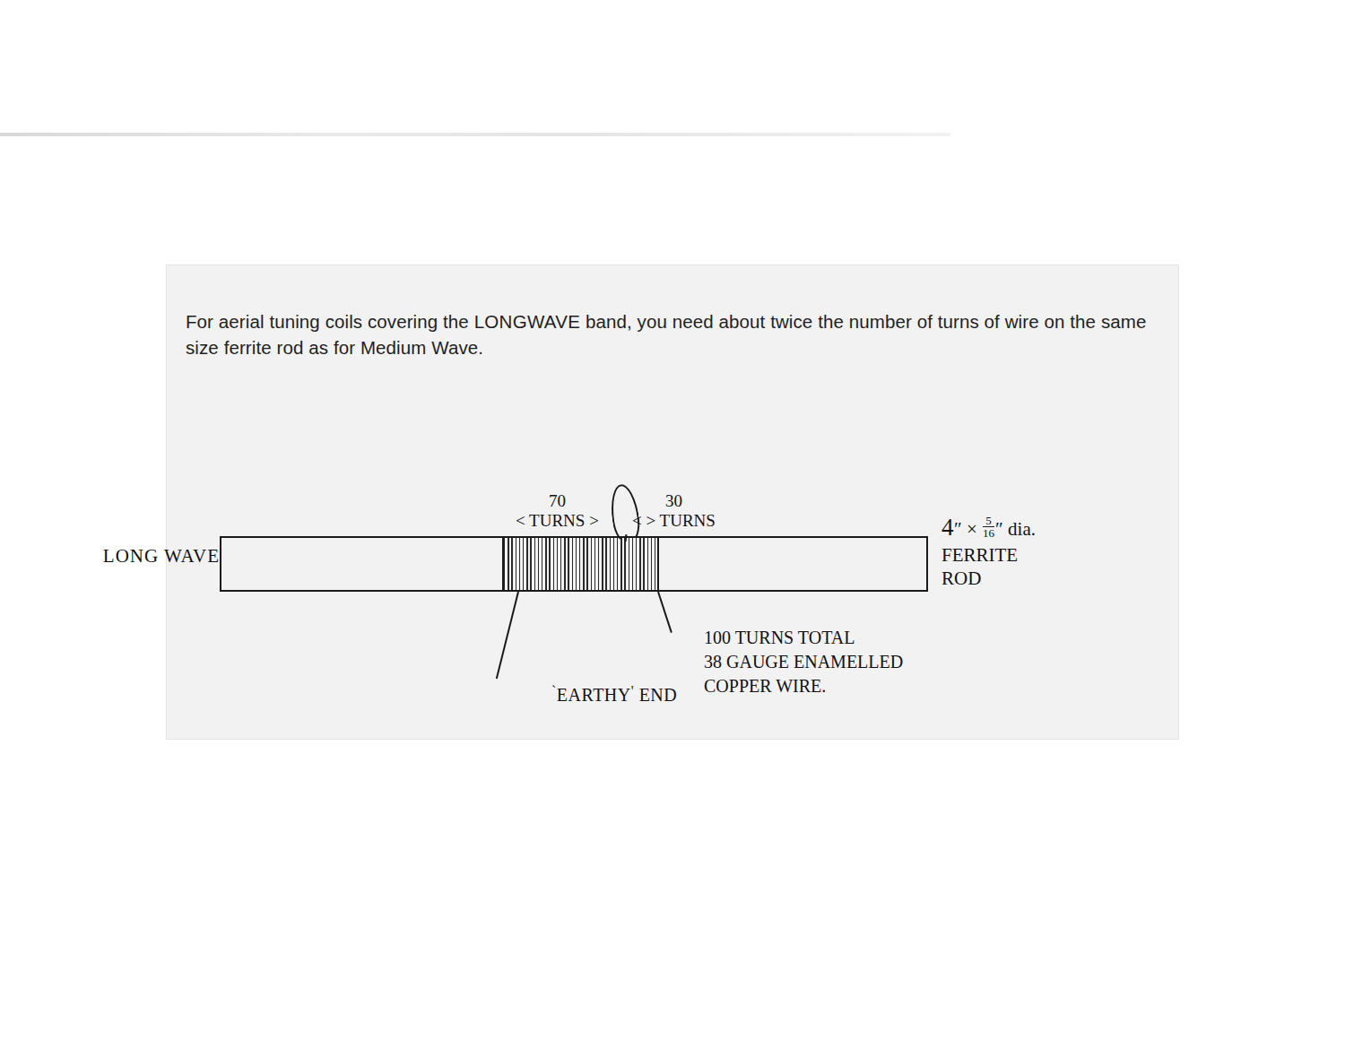For aerial tuning coils covering the LONGWAVE band, you need about twice the number of turns of wire on the same size ferrite rod as for Medium Wave.
LONG WAVE
70 < TURNS >
30 < > TURNS
4″ × 516″ dia.
FERRITE
ROD
100 TURNS TOTAL
38 GAUGE ENAMELLED
COPPER WIRE.
`EARTHY' END